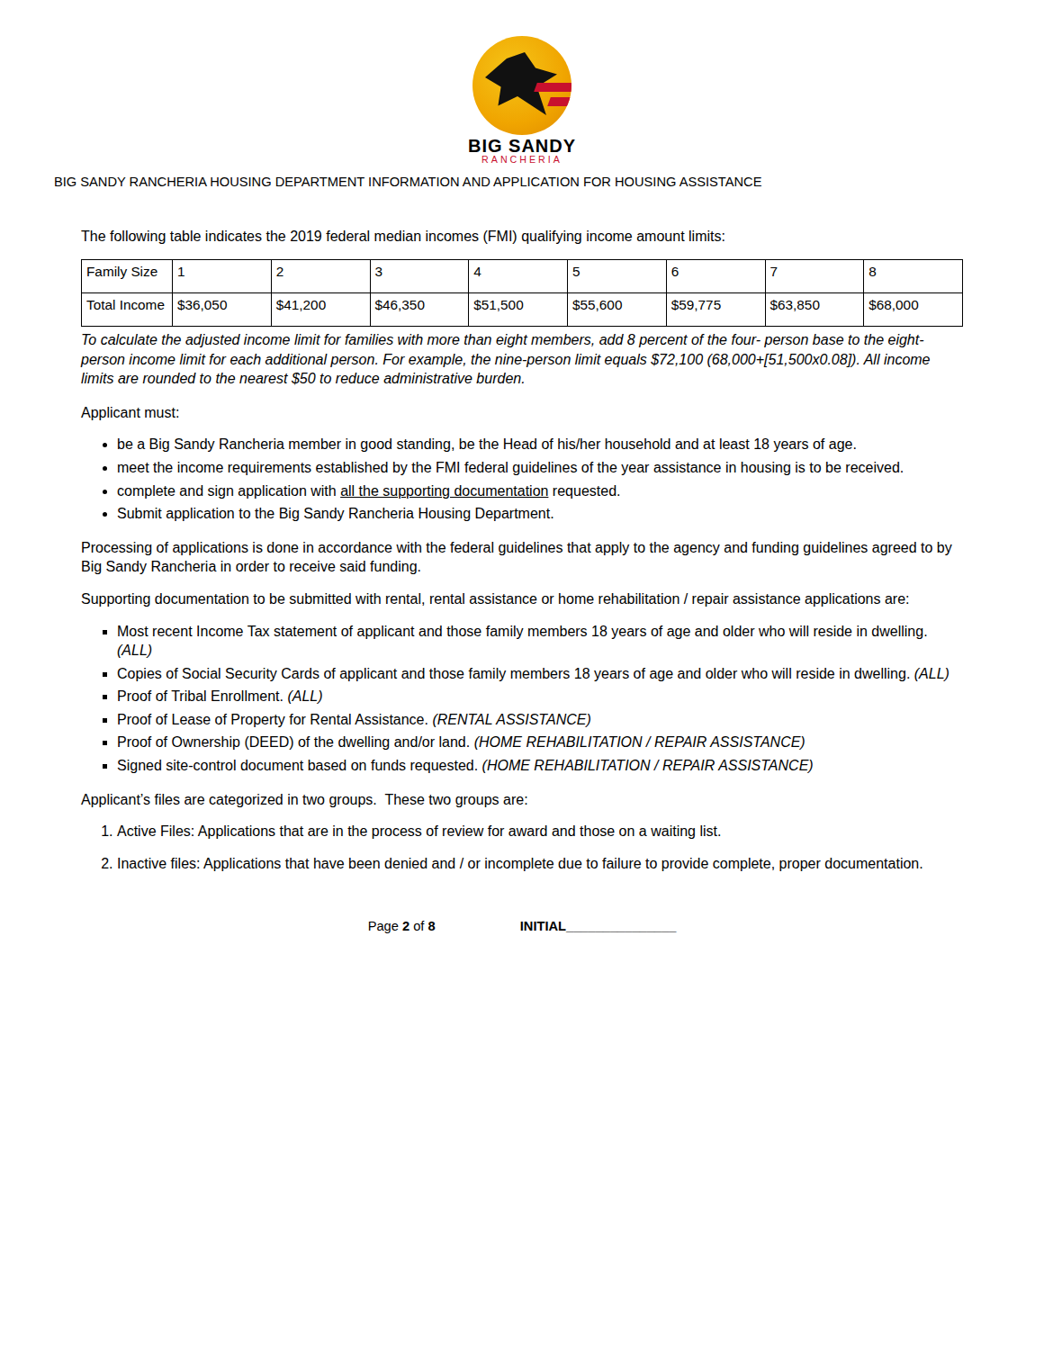BIG SANDY
RANCHERIA
BIG SANDY RANCHERIA HOUSING DEPARTMENT INFORMATION AND APPLICATION FOR HOUSING ASSISTANCE
The following table indicates the 2019 federal median incomes (FMI) qualifying income amount limits:
| Family Size | 1 | 2 | 3 | 4 | 5 | 6 | 7 | 8 |
| Total Income | $36,050 | $41,200 | $46,350 | $51,500 | $55,600 | $59,775 | $63,850 | $68,000 |
To calculate the adjusted income limit for families with more than eight members, add 8 percent of the four- person base to the eight-person income limit for each additional person. For example, the nine-person limit equals $72,100 (68,000+[51,500x0.08]). All income limits are rounded to the nearest $50 to reduce administrative burden.
Applicant must:
be a Big Sandy Rancheria member in good standing, be the Head of his/her household and at least 18 years of age.
meet the income requirements established by the FMI federal guidelines of the year assistance in housing is to be received.
complete and sign application with all the supporting documentation requested.
Submit application to the Big Sandy Rancheria Housing Department.
Processing of applications is done in accordance with the federal guidelines that apply to the agency and funding guidelines agreed to by Big Sandy Rancheria in order to receive said funding.
Supporting documentation to be submitted with rental, rental assistance or home rehabilitation / repair assistance applications are:
Most recent Income Tax statement of applicant and those family members 18 years of age and older who will reside in dwelling. (ALL)
Copies of Social Security Cards of applicant and those family members 18 years of age and older who will reside in dwelling. (ALL)
Proof of Tribal Enrollment. (ALL)
Proof of Lease of Property for Rental Assistance. (RENTAL ASSISTANCE)
Proof of Ownership (DEED) of the dwelling and/or land. (HOME REHABILITATION / REPAIR ASSISTANCE)
Signed site-control document based on funds requested. (HOME REHABILITATION / REPAIR ASSISTANCE)
Applicant’s files are categorized in two groups. These two groups are:
Active Files: Applications that are in the process of review for award and those on a waiting list.
Inactive files: Applications that have been denied and / or incomplete due to failure to provide complete, proper documentation.
Page 2 of 8 INITIAL_______________